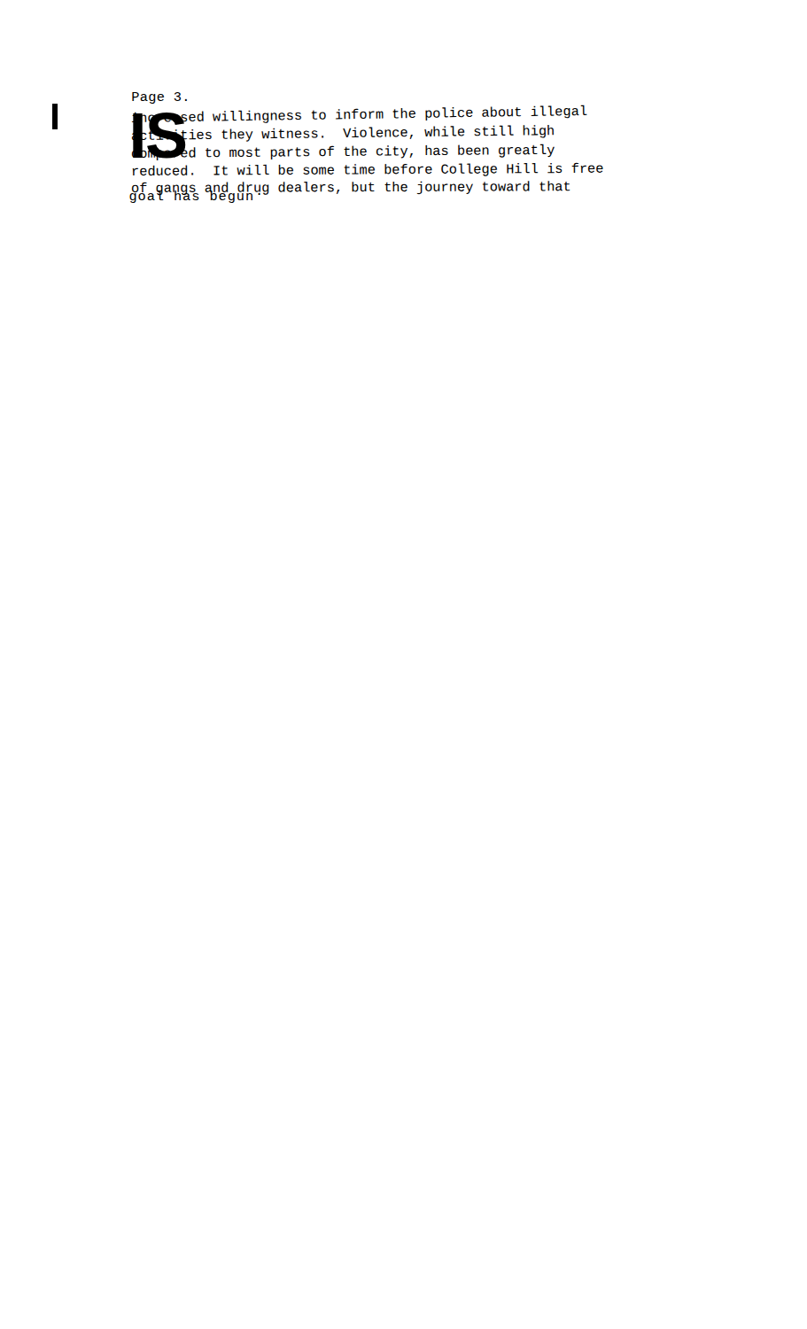Page 3.
IS
increased willingness to inform the police about illegal
activities they witness. Violence, while still high
compared to most parts of the city, has been greatly
reduced. It will be some time before College Hill is free
of gangs and drug dealers, but the journey toward that
goal has begun.